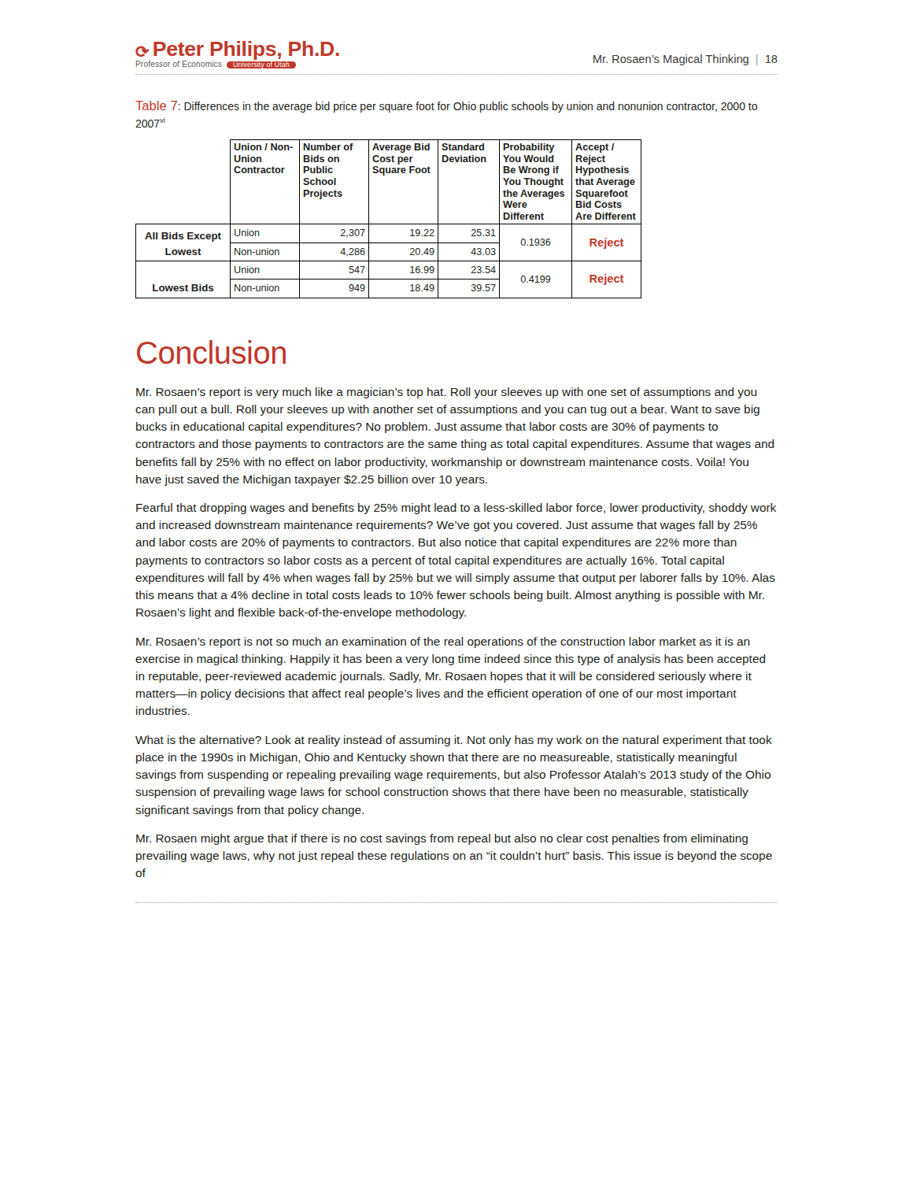⟳Peter Philips, Ph.D.
Professor of Economics University of Utah
Mr. Rosaen’s Magical Thinking | 18
Table 7: Differences in the average bid price per square foot for Ohio public schools by union and nonunion contractor, 2000 to 2007vi
| | Union / Non-Union Contractor | Number of Bids on Public School Projects | Average Bid Cost per Square Foot | Standard Deviation | Probability You Would Be Wrong if You Thought the Averages Were Different | Accept / Reject Hypothesis that Average Squarefoot Bid Costs Are Different |
| --- | --- | --- | --- | --- | --- | --- |
| All Bids Except Lowest | Union | 2,307 | 19.22 | 25.31 | 0.1936 | Reject |
| Non-union | 4,286 | 20.49 | 43.03 |
| Lowest Bids | Union | 547 | 16.99 | 23.54 | 0.4199 | Reject |
| Non-union | 949 | 18.49 | 39.57 |
Conclusion
Mr. Rosaen’s report is very much like a magician’s top hat. Roll your sleeves up with one set of assumptions and you can pull out a bull. Roll your sleeves up with another set of assumptions and you can tug out a bear. Want to save big bucks in educational capital expenditures? No problem. Just assume that labor costs are 30% of payments to contractors and those payments to contractors are the same thing as total capital expenditures. Assume that wages and benefits fall by 25% with no effect on labor productivity, workmanship or downstream maintenance costs. Voila! You have just saved the Michigan taxpayer $2.25 billion over 10 years.
Fearful that dropping wages and benefits by 25% might lead to a less-skilled labor force, lower productivity, shoddy work and increased downstream maintenance requirements? We’ve got you covered. Just assume that wages fall by 25% and labor costs are 20% of payments to contractors. But also notice that capital expenditures are 22% more than payments to contractors so labor costs as a percent of total capital expenditures are actually 16%. Total capital expenditures will fall by 4% when wages fall by 25% but we will simply assume that output per laborer falls by 10%. Alas this means that a 4% decline in total costs leads to 10% fewer schools being built. Almost anything is possible with Mr. Rosaen’s light and flexible back-of-the-envelope methodology.
Mr. Rosaen’s report is not so much an examination of the real operations of the construction labor market as it is an exercise in magical thinking. Happily it has been a very long time indeed since this type of analysis has been accepted in reputable, peer-reviewed academic journals. Sadly, Mr. Rosaen hopes that it will be considered seriously where it matters—in policy decisions that affect real people’s lives and the efficient operation of one of our most important industries.
What is the alternative? Look at reality instead of assuming it. Not only has my work on the natural experiment that took place in the 1990s in Michigan, Ohio and Kentucky shown that there are no measureable, statistically meaningful savings from suspending or repealing prevailing wage requirements, but also Professor Atalah’s 2013 study of the Ohio suspension of prevailing wage laws for school construction shows that there have been no measurable, statistically significant savings from that policy change.
Mr. Rosaen might argue that if there is no cost savings from repeal but also no clear cost penalties from eliminating prevailing wage laws, why not just repeal these regulations on an “it couldn’t hurt” basis. This issue is beyond the scope of